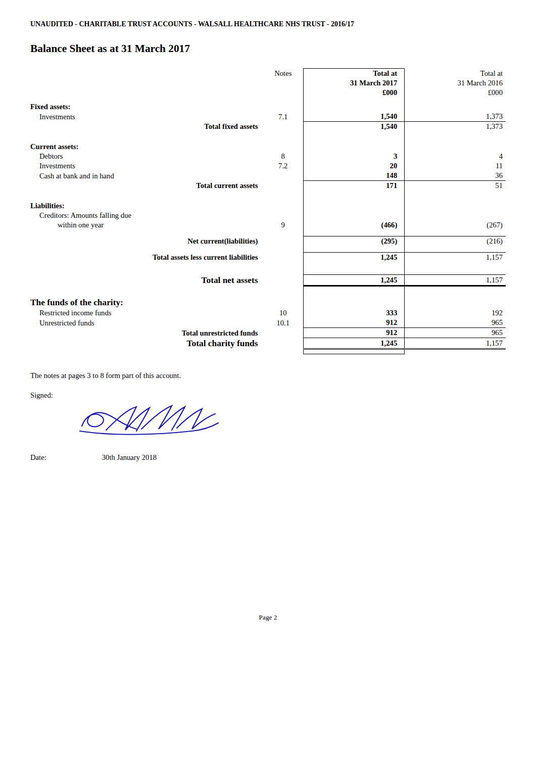UNAUDITED - CHARITABLE TRUST ACCOUNTS - WALSALL HEALTHCARE NHS TRUST - 2016/17
Balance Sheet as at 31 March 2017
| | Notes | Total at | Total at |
| | | 31 March 2017 | 31 March 2016 |
| | | £000 | £000 |
| Fixed assets: | | | |
| Investments | 7.1 | 1,540 | 1,373 |
| Total fixed assets | | 1,540 | 1,373 |
| Current assets: | | | |
| Debtors | 8 | 3 | 4 |
| Investments | 7.2 | 20 | 11 |
| Cash at bank and in hand | | 148 | 36 |
| Total current assets | | 171 | 51 |
| Liabilities: | | | |
| Creditors: Amounts falling due | | | |
| within one year | 9 | (466) | (267) |
| Net current(liabilities) | | (295) | (216) |
| Total assets less current liabilities | | 1,245 | 1,157 |
| Total net assets | | 1,245 | 1,157 |
| The funds of the charity: | | | |
| Restricted income funds | 10 | 333 | 192 |
| Unrestricted funds | 10.1 | 912 | 965 |
| Total unrestricted funds | | 912 | 965 |
| Total charity funds | | 1,245 | 1,157 |
The notes at pages 3 to 8 form part of this account.
Signed:
Date:30th January 2018
Page 2